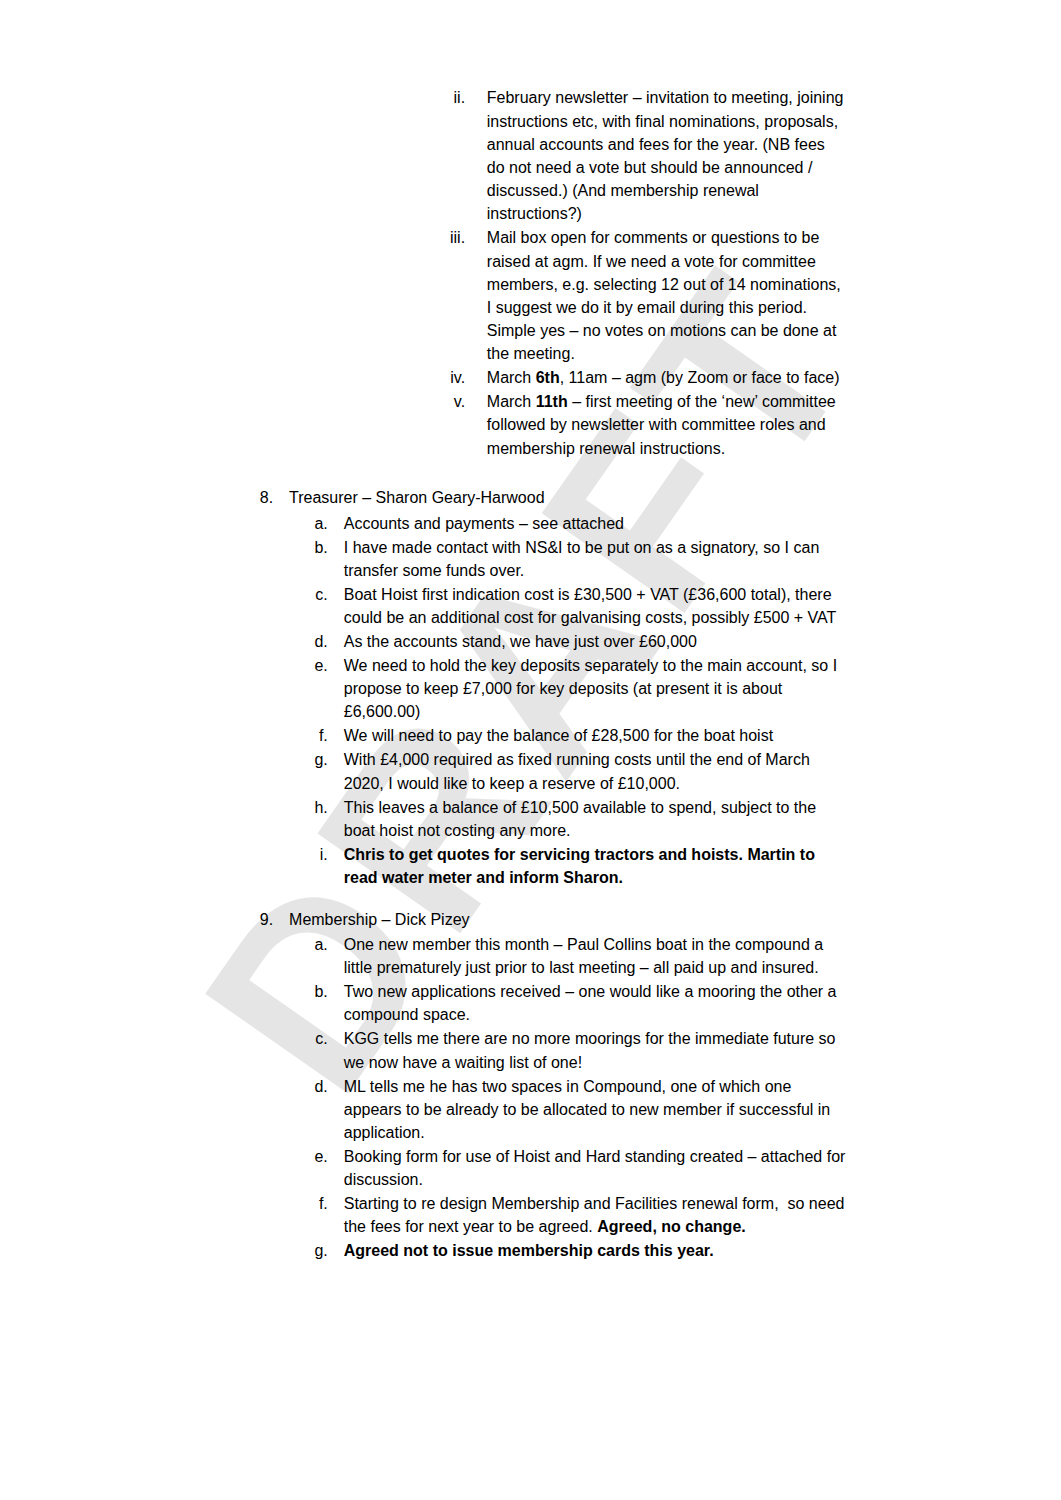DRAFT
February newsletter – invitation to meeting, joining instructions etc, with final nominations, proposals, annual accounts and fees for the year. (NB fees do not need a vote but should be announced / discussed.) (And membership renewal instructions?)
Mail box open for comments or questions to be raised at agm. If we need a vote for committee members, e.g. selecting 12 out of 14 nominations, I suggest we do it by email during this period. Simple yes – no votes on motions can be done at the meeting.
March 6th, 11am – agm (by Zoom or face to face)
March 11th – first meeting of the ‘new’ committee followed by newsletter with committee roles and membership renewal instructions.
Treasurer – Sharon Geary-Harwood
Accounts and payments – see attached
I have made contact with NS&I to be put on as a signatory, so I can transfer some funds over.
Boat Hoist first indication cost is £30,500 + VAT (£36,600 total), there could be an additional cost for galvanising costs, possibly £500 + VAT
As the accounts stand, we have just over £60,000
We need to hold the key deposits separately to the main account, so I propose to keep £7,000 for key deposits (at present it is about £6,600.00)
We will need to pay the balance of £28,500 for the boat hoist
With £4,000 required as fixed running costs until the end of March 2020, I would like to keep a reserve of £10,000.
This leaves a balance of £10,500 available to spend, subject to the boat hoist not costing any more.
Chris to get quotes for servicing tractors and hoists. Martin to read water meter and inform Sharon.
Membership – Dick Pizey
One new member this month – Paul Collins boat in the compound a little prematurely just prior to last meeting – all paid up and insured.
Two new applications received – one would like a mooring the other a compound space.
KGG tells me there are no more moorings for the immediate future so we now have a waiting list of one!
ML tells me he has two spaces in Compound, one of which one appears to be already to be allocated to new member if successful in application.
Booking form for use of Hoist and Hard standing created – attached for discussion.
Starting to re design Membership and Facilities renewal form, so need the fees for next year to be agreed. Agreed, no change.
Agreed not to issue membership cards this year.